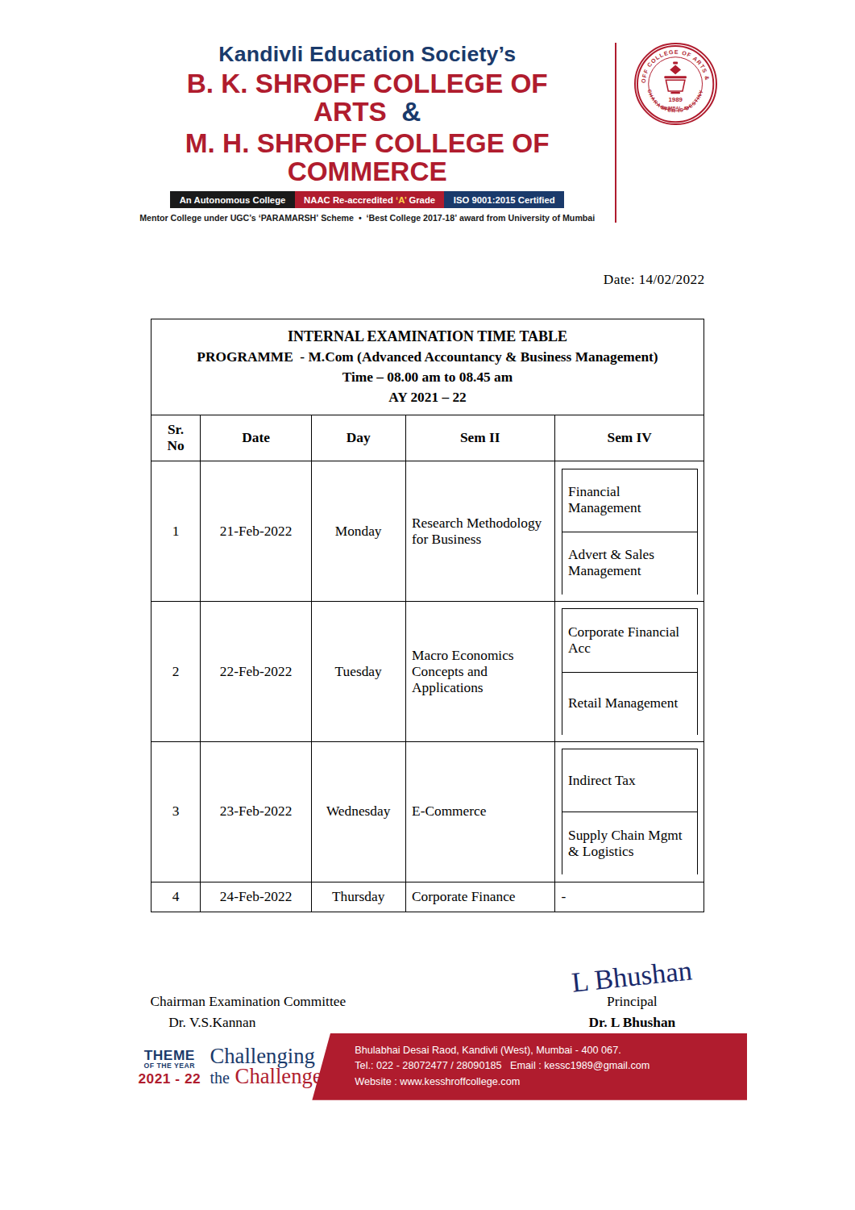Kandivli Education Society’s
B. K. SHROFF COLLEGE OF ARTS &
M. H. SHROFF COLLEGE OF COMMERCE
An Autonomous College NAAC Re-accredited ‘A’ Grade ISO 9001:2015 Certified
Mentor College under UGC’s ‘PARAMARSH’ Scheme • ‘Best College 2017-18’ award from University of Mumbai
K. E. S SHROFF COLLEGE OF ARTS & COMMERCE CHARACTER IS DESTINY 1989 MUMBAI - 67
Date: 14/02/2022
| INTERNAL EXAMINATION TIME TABLE PROGRAMME - M.Com (Advanced Accountancy & Business Management) Time – 08.00 am to 08.45 am AY 2021 – 22 |
| --- |
| Sr. No | Date | Day | Sem II | Sem IV |
| 1 | 21-Feb-2022 | Monday | Research Methodology for Business | / Financial Management / / Advert & Sales Management / |
| 2 | 22-Feb-2022 | Tuesday | Macro Economics Concepts and Applications | / Corporate Financial Acc / / Retail Management / |
| 3 | 23-Feb-2022 | Wednesday | E-Commerce | / Indirect Tax / / Supply Chain Mgmt & Logistics / |
| 4 | 24-Feb-2022 | Thursday | Corporate Finance | - |
Chairman Examination Committee
Dr. V.S.Kannan
L Bhushan
Principal
Dr. L Bhushan
THEME
OF THE YEAR
2021 - 22
Challenging
the Challenges
Bhulabhai Desai Raod, Kandivli (West), Mumbai - 400 067. Tel.: 022 - 28072477 / 28090185 Email : kessc1989@gmail.com Website : www.kesshroffcollege.com